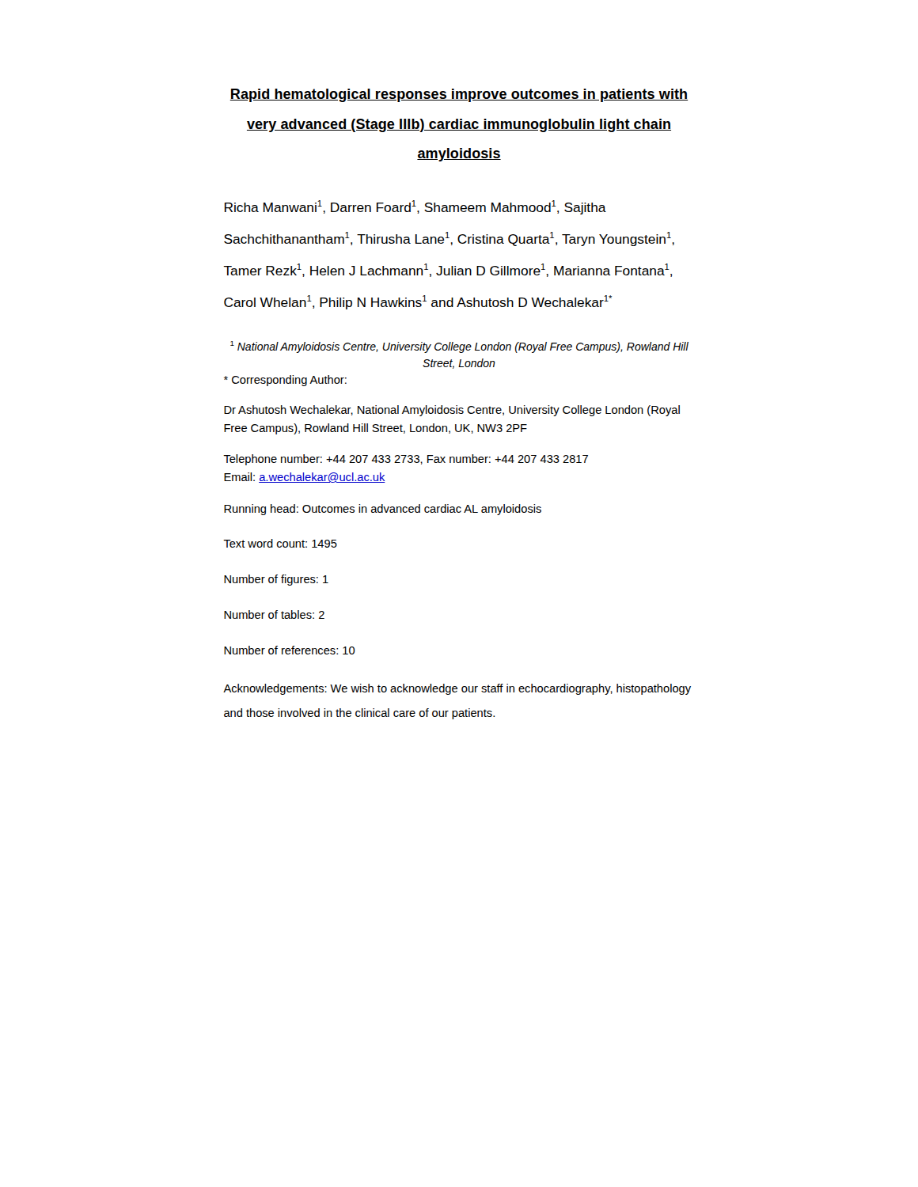Rapid hematological responses improve outcomes in patients with very advanced (Stage IIIb) cardiac immunoglobulin light chain amyloidosis
Richa Manwani1, Darren Foard1, Shameem Mahmood1, Sajitha Sachchithanantham1, Thirusha Lane1, Cristina Quarta1, Taryn Youngstein1, Tamer Rezk1, Helen J Lachmann1, Julian D Gillmore1, Marianna Fontana1, Carol Whelan1, Philip N Hawkins1 and Ashutosh D Wechalekar1*
1 National Amyloidosis Centre, University College London (Royal Free Campus), Rowland Hill Street, London
* Corresponding Author:
Dr Ashutosh Wechalekar, National Amyloidosis Centre, University College London (Royal Free Campus), Rowland Hill Street, London, UK, NW3 2PF
Telephone number: +44 207 433 2733, Fax number: +44 207 433 2817
Email: a.wechalekar@ucl.ac.uk
Running head: Outcomes in advanced cardiac AL amyloidosis
Text word count: 1495
Number of figures: 1
Number of tables: 2
Number of references: 10
Acknowledgements: We wish to acknowledge our staff in echocardiography, histopathology and those involved in the clinical care of our patients.